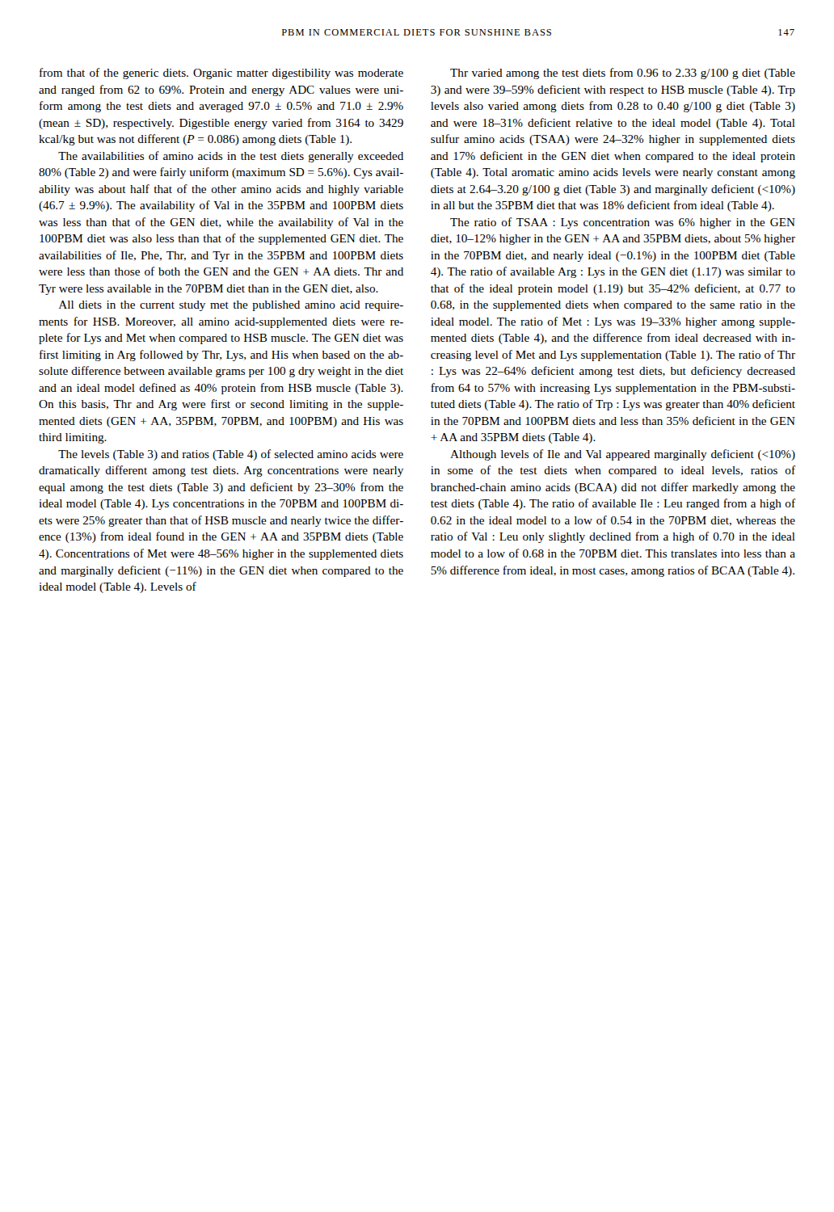PBM in Commercial Diets for Sunshine Bass 147
from that of the generic diets. Organic matter digestibility was moderate and ranged from 62 to 69%. Protein and energy ADC values were uniform among the test diets and averaged 97.0 ± 0.5% and 71.0 ± 2.9% (mean ± SD), respectively. Digestible energy varied from 3164 to 3429 kcal/kg but was not different (P = 0.086) among diets (Table 1).
The availabilities of amino acids in the test diets generally exceeded 80% (Table 2) and were fairly uniform (maximum SD = 5.6%). Cys availability was about half that of the other amino acids and highly variable (46.7 ± 9.9%). The availability of Val in the 35PBM and 100PBM diets was less than that of the GEN diet, while the availability of Val in the 100PBM diet was also less than that of the supplemented GEN diet. The availabilities of Ile, Phe, Thr, and Tyr in the 35PBM and 100PBM diets were less than those of both the GEN and the GEN + AA diets. Thr and Tyr were less available in the 70PBM diet than in the GEN diet, also.
All diets in the current study met the published amino acid requirements for HSB. Moreover, all amino acid-supplemented diets were replete for Lys and Met when compared to HSB muscle. The GEN diet was first limiting in Arg followed by Thr, Lys, and His when based on the absolute difference between available grams per 100 g dry weight in the diet and an ideal model defined as 40% protein from HSB muscle (Table 3). On this basis, Thr and Arg were first or second limiting in the supplemented diets (GEN + AA, 35PBM, 70PBM, and 100PBM) and His was third limiting.
The levels (Table 3) and ratios (Table 4) of selected amino acids were dramatically different among test diets. Arg concentrations were nearly equal among the test diets (Table 3) and deficient by 23–30% from the ideal model (Table 4). Lys concentrations in the 70PBM and 100PBM diets were 25% greater than that of HSB muscle and nearly twice the difference (13%) from ideal found in the GEN + AA and 35PBM diets (Table 4). Concentrations of Met were 48–56% higher in the supplemented diets and marginally deficient (−11%) in the GEN diet when compared to the ideal model (Table 4). Levels of
Thr varied among the test diets from 0.96 to 2.33 g/100 g diet (Table 3) and were 39–59% deficient with respect to HSB muscle (Table 4). Trp levels also varied among diets from 0.28 to 0.40 g/100 g diet (Table 3) and were 18–31% deficient relative to the ideal model (Table 4). Total sulfur amino acids (TSAA) were 24–32% higher in supplemented diets and 17% deficient in the GEN diet when compared to the ideal protein (Table 4). Total aromatic amino acids levels were nearly constant among diets at 2.64–3.20 g/100 g diet (Table 3) and marginally deficient (<10%) in all but the 35PBM diet that was 18% deficient from ideal (Table 4).
The ratio of TSAA : Lys concentration was 6% higher in the GEN diet, 10–12% higher in the GEN + AA and 35PBM diets, about 5% higher in the 70PBM diet, and nearly ideal (−0.1%) in the 100PBM diet (Table 4). The ratio of available Arg : Lys in the GEN diet (1.17) was similar to that of the ideal protein model (1.19) but 35–42% deficient, at 0.77 to 0.68, in the supplemented diets when compared to the same ratio in the ideal model. The ratio of Met : Lys was 19–33% higher among supplemented diets (Table 4), and the difference from ideal decreased with increasing level of Met and Lys supplementation (Table 1). The ratio of Thr : Lys was 22–64% deficient among test diets, but deficiency decreased from 64 to 57% with increasing Lys supplementation in the PBM-substituted diets (Table 4). The ratio of Trp : Lys was greater than 40% deficient in the 70PBM and 100PBM diets and less than 35% deficient in the GEN + AA and 35PBM diets (Table 4).
Although levels of Ile and Val appeared marginally deficient (<10%) in some of the test diets when compared to ideal levels, ratios of branched-chain amino acids (BCAA) did not differ markedly among the test diets (Table 4). The ratio of available Ile : Leu ranged from a high of 0.62 in the ideal model to a low of 0.54 in the 70PBM diet, whereas the ratio of Val : Leu only slightly declined from a high of 0.70 in the ideal model to a low of 0.68 in the 70PBM diet. This translates into less than a 5% difference from ideal, in most cases, among ratios of BCAA (Table 4).